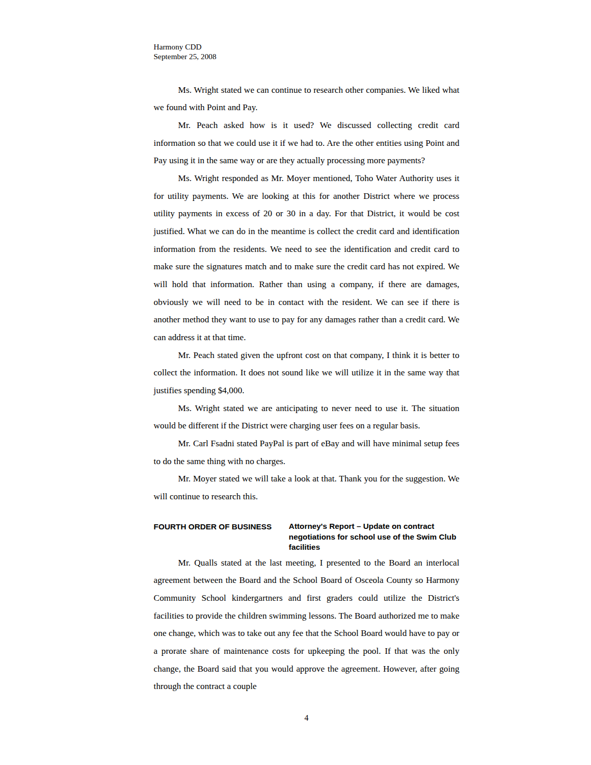Harmony CDD
September 25, 2008
Ms. Wright stated we can continue to research other companies. We liked what we found with Point and Pay.
Mr. Peach asked how is it used? We discussed collecting credit card information so that we could use it if we had to. Are the other entities using Point and Pay using it in the same way or are they actually processing more payments?
Ms. Wright responded as Mr. Moyer mentioned, Toho Water Authority uses it for utility payments. We are looking at this for another District where we process utility payments in excess of 20 or 30 in a day. For that District, it would be cost justified. What we can do in the meantime is collect the credit card and identification information from the residents. We need to see the identification and credit card to make sure the signatures match and to make sure the credit card has not expired. We will hold that information. Rather than using a company, if there are damages, obviously we will need to be in contact with the resident. We can see if there is another method they want to use to pay for any damages rather than a credit card. We can address it at that time.
Mr. Peach stated given the upfront cost on that company, I think it is better to collect the information. It does not sound like we will utilize it in the same way that justifies spending $4,000.
Ms. Wright stated we are anticipating to never need to use it. The situation would be different if the District were charging user fees on a regular basis.
Mr. Carl Fsadni stated PayPal is part of eBay and will have minimal setup fees to do the same thing with no charges.
Mr. Moyer stated we will take a look at that. Thank you for the suggestion. We will continue to research this.
FOURTH ORDER OF BUSINESS
Attorney's Report – Update on contract negotiations for school use of the Swim Club facilities
Mr. Qualls stated at the last meeting, I presented to the Board an interlocal agreement between the Board and the School Board of Osceola County so Harmony Community School kindergartners and first graders could utilize the District's facilities to provide the children swimming lessons. The Board authorized me to make one change, which was to take out any fee that the School Board would have to pay or a prorate share of maintenance costs for upkeeping the pool. If that was the only change, the Board said that you would approve the agreement. However, after going through the contract a couple
4